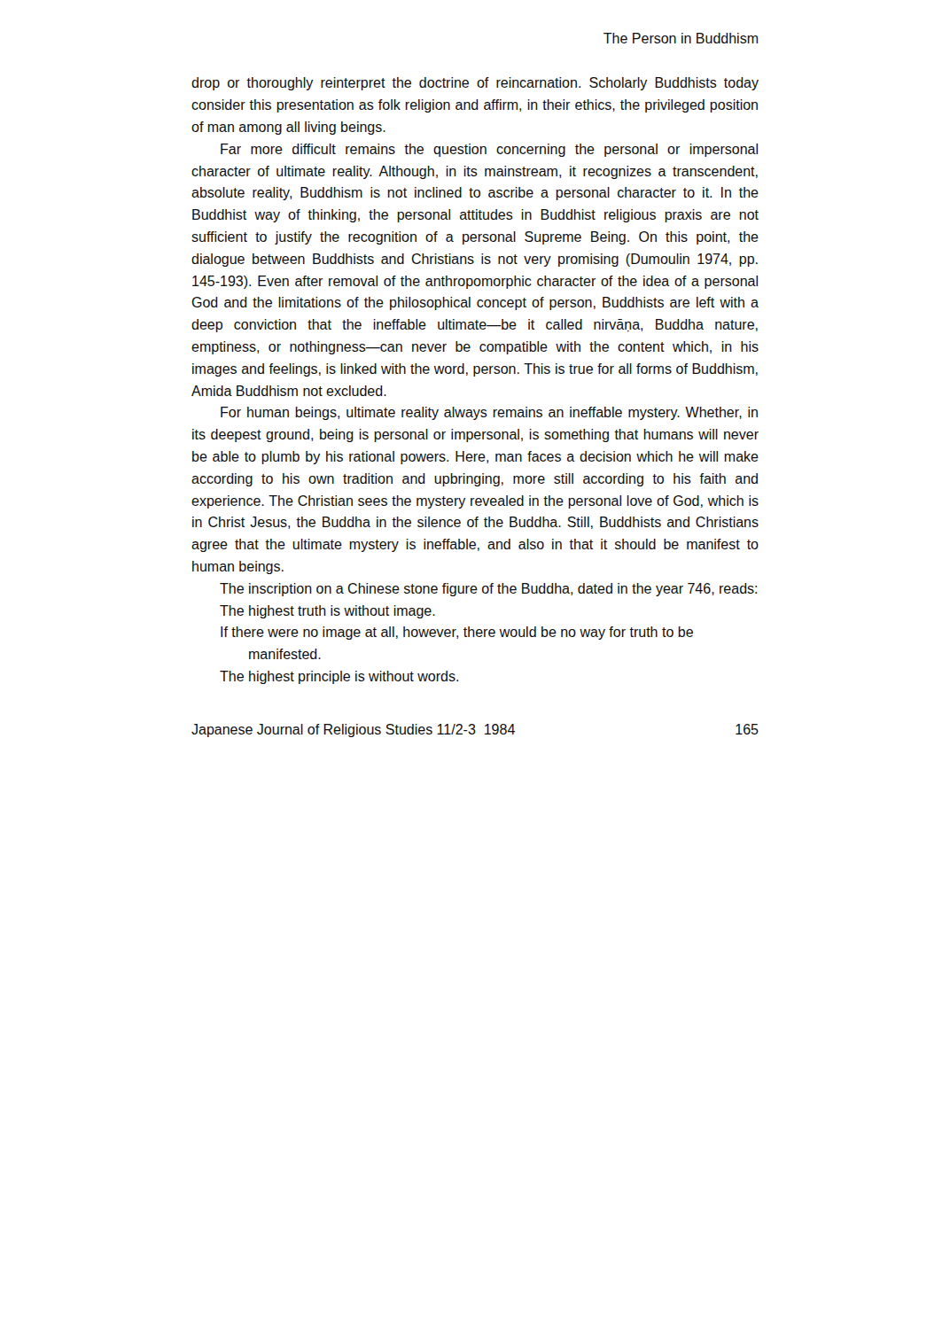The Person in Buddhism
drop or thoroughly reinterpret the doctrine of reincarnation. Scholarly Buddhists today consider this presentation as folk religion and affirm, in their ethics, the privileged position of man among all living beings.
Far more difficult remains the question concerning the personal or impersonal character of ultimate reality. Although, in its mainstream, it recognizes a transcendent, absolute reality, Buddhism is not inclined to ascribe a personal character to it. In the Buddhist way of thinking, the personal attitudes in Buddhist religious praxis are not sufficient to justify the recognition of a personal Supreme Being. On this point, the dialogue between Buddhists and Christians is not very promising (Dumoulin 1974, pp. 145-193). Even after removal of the anthropomorphic character of the idea of a personal God and the limitations of the philosophical concept of person, Buddhists are left with a deep conviction that the ineffable ultimate—be it called nirvāṇa, Buddha nature, emptiness, or nothingness—can never be compatible with the content which, in his images and feelings, is linked with the word, person. This is true for all forms of Buddhism, Amida Buddhism not excluded.
For human beings, ultimate reality always remains an ineffable mystery. Whether, in its deepest ground, being is personal or impersonal, is something that humans will never be able to plumb by his rational powers. Here, man faces a decision which he will make according to his own tradition and upbringing, more still according to his faith and experience. The Christian sees the mystery revealed in the personal love of God, which is in Christ Jesus, the Buddha in the silence of the Buddha. Still, Buddhists and Christians agree that the ultimate mystery is ineffable, and also in that it should be manifest to human beings.
The inscription on a Chinese stone figure of the Buddha, dated in the year 746, reads:
The highest truth is without image.
If there were no image at all, however, there would be no way for truth to be manifested.
The highest principle is without words.
Japanese Journal of Religious Studies 11/2-3 1984 165